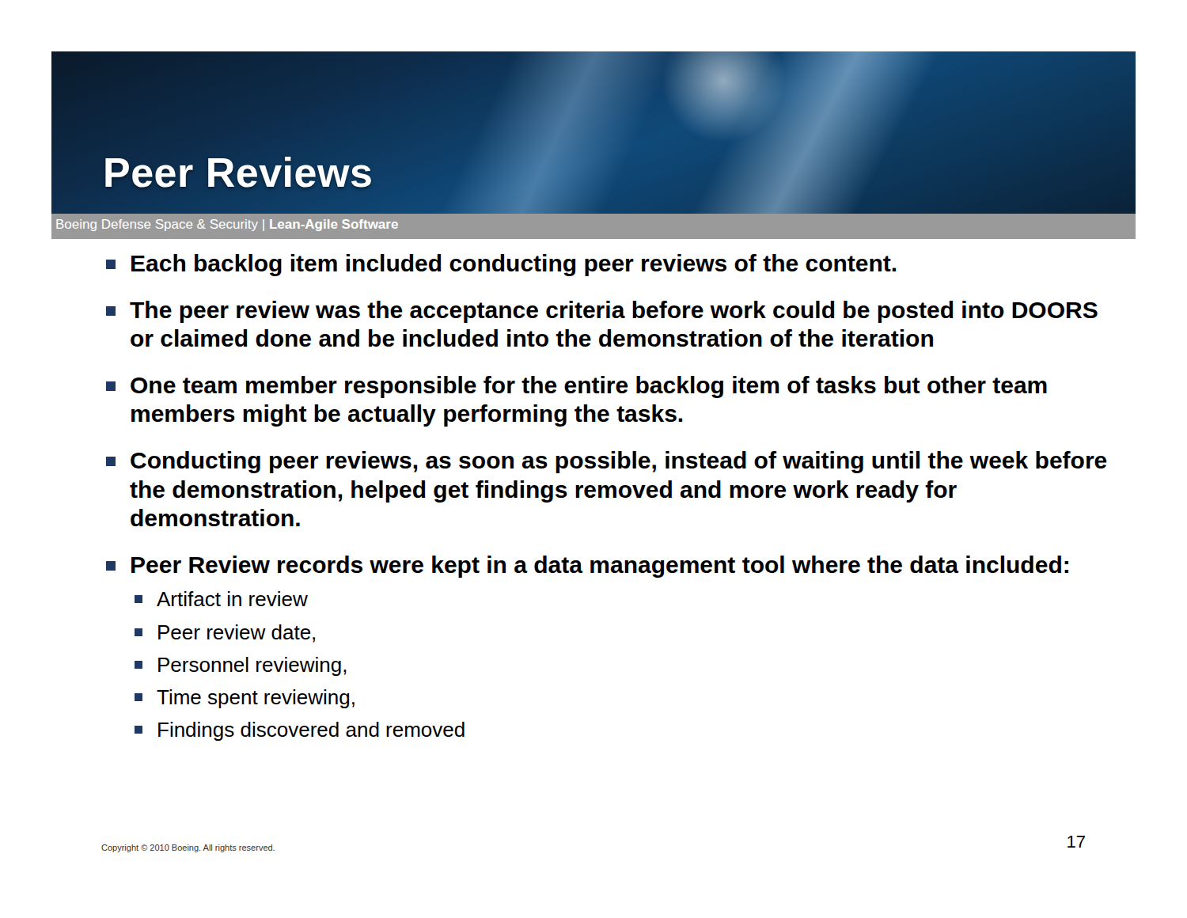Peer Reviews
Boeing Defense Space & Security | Lean-Agile Software
Each backlog item included conducting peer reviews of the content.
The peer review was the acceptance criteria before work could be posted into DOORS or claimed done and be included into the demonstration of the iteration
One team member responsible for the entire backlog item of tasks but other team members might be actually performing the tasks.
Conducting peer reviews, as soon as possible, instead of waiting until the week before the demonstration, helped get findings removed and more work ready for demonstration.
Peer Review records were kept in a data management tool where the data included:
Artifact in review
Peer review date,
Personnel reviewing,
Time spent reviewing,
Findings discovered and removed
Copyright © 2010 Boeing. All rights reserved.
17